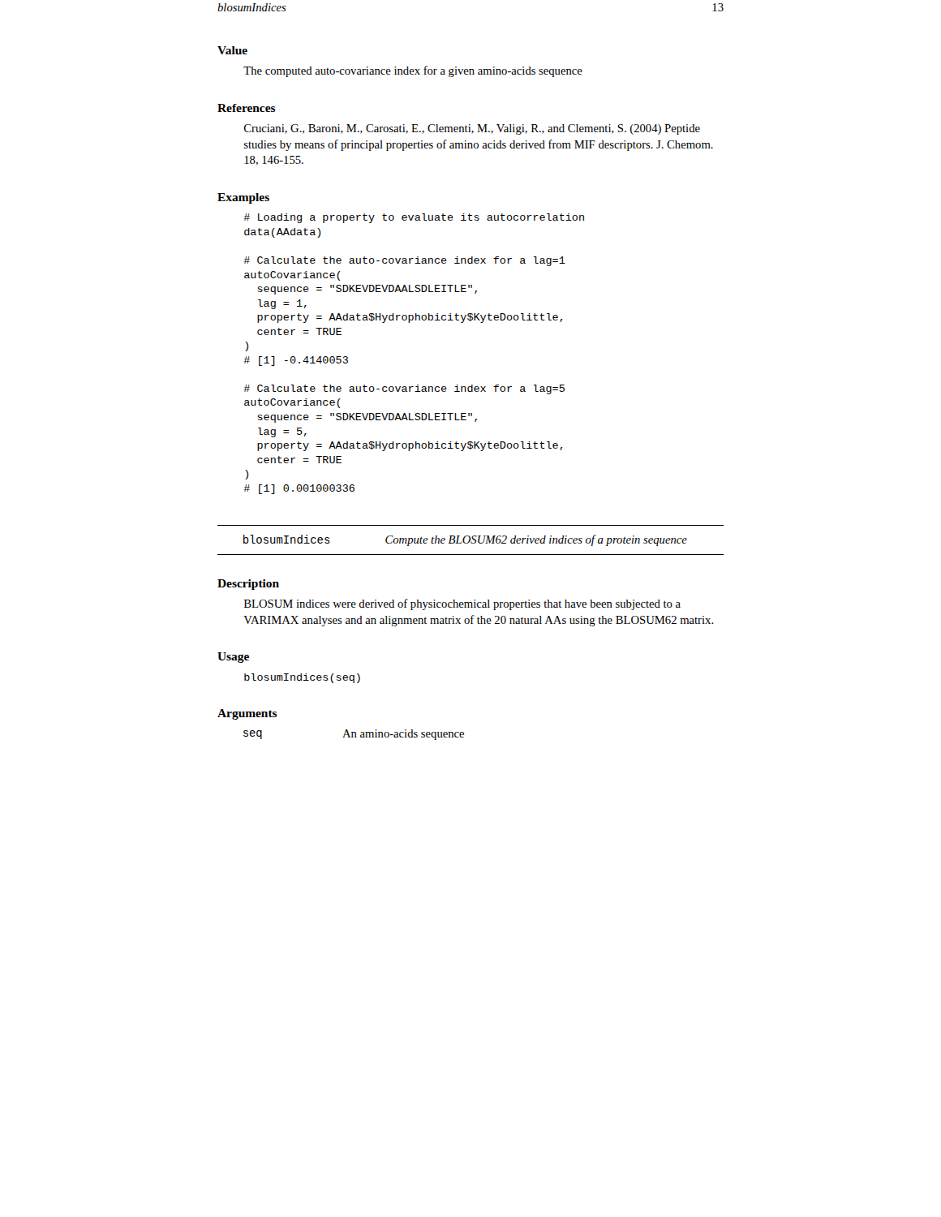blosumIndices 13
Value
The computed auto-covariance index for a given amino-acids sequence
References
Cruciani, G., Baroni, M., Carosati, E., Clementi, M., Valigi, R., and Clementi, S. (2004) Peptide studies by means of principal properties of amino acids derived from MIF descriptors. J. Chemom. 18, 146-155.
Examples
# Loading a property to evaluate its autocorrelation
data(AAdata)

# Calculate the auto-covariance index for a lag=1
autoCovariance(
  sequence = "SDKEVDEVDAALSDLEITLE",
  lag = 1,
  property = AAdata$Hydrophobicity$KyteDoolittle,
  center = TRUE
)
# [1] -0.4140053

# Calculate the auto-covariance index for a lag=5
autoCovariance(
  sequence = "SDKEVDEVDAALSDLEITLE",
  lag = 5,
  property = AAdata$Hydrophobicity$KyteDoolittle,
  center = TRUE
)
# [1] 0.001000336
blosumIndices Compute the BLOSUM62 derived indices of a protein sequence
Description
BLOSUM indices were derived of physicochemical properties that have been subjected to a VARIMAX analyses and an alignment matrix of the 20 natural AAs using the BLOSUM62 matrix.
Usage
blosumIndices(seq)
Arguments
seq
An amino-acids sequence